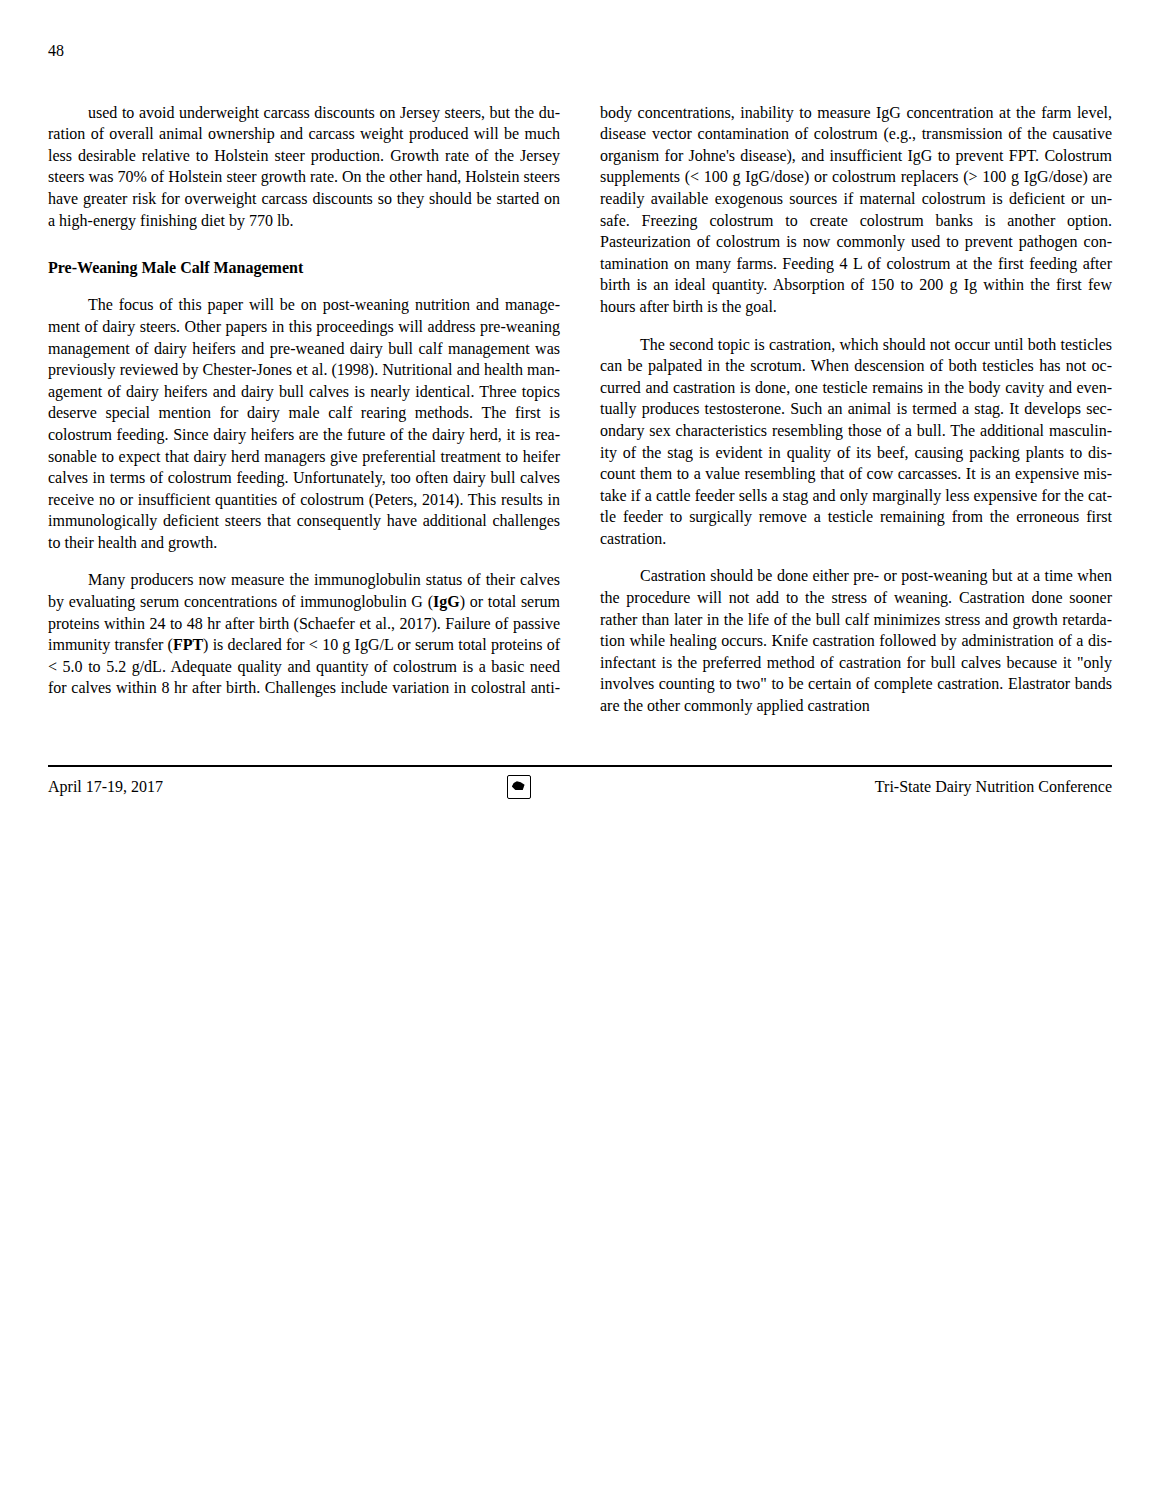48
used to avoid underweight carcass discounts on Jersey steers, but the duration of overall animal ownership and carcass weight produced will be much less desirable relative to Holstein steer production. Growth rate of the Jersey steers was 70% of Holstein steer growth rate. On the other hand, Holstein steers have greater risk for overweight carcass discounts so they should be started on a high-energy finishing diet by 770 lb.
Pre-Weaning Male Calf Management
The focus of this paper will be on post-weaning nutrition and management of dairy steers. Other papers in this proceedings will address pre-weaning management of dairy heifers and pre-weaned dairy bull calf management was previously reviewed by Chester-Jones et al. (1998). Nutritional and health management of dairy heifers and dairy bull calves is nearly identical. Three topics deserve special mention for dairy male calf rearing methods. The first is colostrum feeding. Since dairy heifers are the future of the dairy herd, it is reasonable to expect that dairy herd managers give preferential treatment to heifer calves in terms of colostrum feeding. Unfortunately, too often dairy bull calves receive no or insufficient quantities of colostrum (Peters, 2014). This results in immunologically deficient steers that consequently have additional challenges to their health and growth.
Many producers now measure the immunoglobulin status of their calves by evaluating serum concentrations of immunoglobulin G (IgG) or total serum proteins within 24 to 48 hr after birth (Schaefer et al., 2017). Failure of passive immunity transfer (FPT) is declared for < 10 g IgG/L or serum total proteins of < 5.0 to 5.2 g/dL. Adequate quality and quantity of colostrum is a basic need for calves within 8 hr after birth. Challenges include variation in colostral antibody concentrations, inability to measure IgG concentration at the farm level, disease vector contamination of colostrum (e.g., transmission of the causative organism for Johne's disease), and insufficient IgG to prevent FPT. Colostrum supplements (< 100 g IgG/dose) or colostrum replacers (> 100 g IgG/dose) are readily available exogenous sources if maternal colostrum is deficient or unsafe. Freezing colostrum to create colostrum banks is another option. Pasteurization of colostrum is now commonly used to prevent pathogen contamination on many farms. Feeding 4 L of colostrum at the first feeding after birth is an ideal quantity. Absorption of 150 to 200 g Ig within the first few hours after birth is the goal.
The second topic is castration, which should not occur until both testicles can be palpated in the scrotum. When descension of both testicles has not occurred and castration is done, one testicle remains in the body cavity and eventually produces testosterone. Such an animal is termed a stag. It develops secondary sex characteristics resembling those of a bull. The additional masculinity of the stag is evident in quality of its beef, causing packing plants to discount them to a value resembling that of cow carcasses. It is an expensive mistake if a cattle feeder sells a stag and only marginally less expensive for the cattle feeder to surgically remove a testicle remaining from the erroneous first castration.
Castration should be done either pre- or post-weaning but at a time when the procedure will not add to the stress of weaning. Castration done sooner rather than later in the life of the bull calf minimizes stress and growth retardation while healing occurs. Knife castration followed by administration of a disinfectant is the preferred method of castration for bull calves because it "only involves counting to two" to be certain of complete castration. Elastrator bands are the other commonly applied castration
April 17-19, 2017 Tri-State Dairy Nutrition Conference